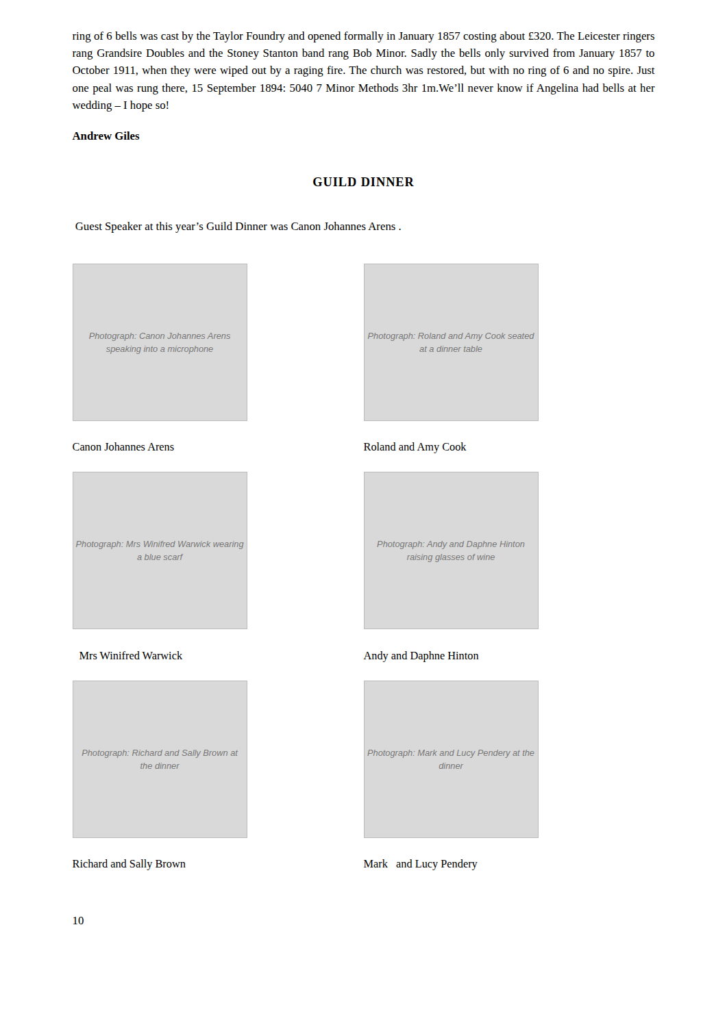ring of 6 bells was cast by the Taylor Foundry and opened formally in January 1857 costing about £320. The Leicester ringers rang Grandsire Doubles and the Stoney Stanton band rang Bob Minor. Sadly the bells only survived from January 1857 to October 1911, when they were wiped out by a raging fire. The church was restored, but with no ring of 6 and no spire. Just one peal was rung there, 15 September 1894: 5040 7 Minor Methods 3hr 1m.We’ll never know if Angelina had bells at her wedding – I hope so!
Andrew Giles
GUILD DINNER
Guest Speaker at this year’s Guild Dinner was Canon Johannes Arens .
| Photograph: Canon Johannes Arens speaking into a microphone Canon Johannes Arens | Photograph: Roland and Amy Cook seated at a dinner table Roland and Amy Cook |
| Photograph: Mrs Winifred Warwick wearing a blue scarf Mrs Winifred Warwick | Photograph: Andy and Daphne Hinton raising glasses of wine Andy and Daphne Hinton |
| Photograph: Richard and Sally Brown at the dinner Richard and Sally Brown | Photograph: Mark and Lucy Pendery at the dinner Mark and Lucy Pendery |
10